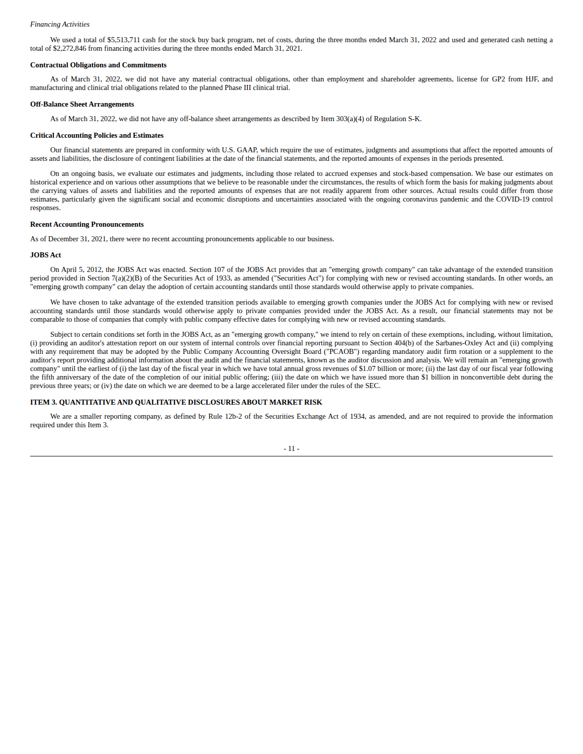Financing Activities
We used a total of $5,513,711 cash for the stock buy back program, net of costs, during the three months ended March 31, 2022 and used and generated cash netting a total of $2,272,846 from financing activities during the three months ended March 31, 2021.
Contractual Obligations and Commitments
As of March 31, 2022, we did not have any material contractual obligations, other than employment and shareholder agreements, license for GP2 from HJF, and manufacturing and clinical trial obligations related to the planned Phase III clinical trial.
Off-Balance Sheet Arrangements
As of March 31, 2022, we did not have any off-balance sheet arrangements as described by Item 303(a)(4) of Regulation S-K.
Critical Accounting Policies and Estimates
Our financial statements are prepared in conformity with U.S. GAAP, which require the use of estimates, judgments and assumptions that affect the reported amounts of assets and liabilities, the disclosure of contingent liabilities at the date of the financial statements, and the reported amounts of expenses in the periods presented.
On an ongoing basis, we evaluate our estimates and judgments, including those related to accrued expenses and stock-based compensation. We base our estimates on historical experience and on various other assumptions that we believe to be reasonable under the circumstances, the results of which form the basis for making judgments about the carrying values of assets and liabilities and the reported amounts of expenses that are not readily apparent from other sources. Actual results could differ from those estimates, particularly given the significant social and economic disruptions and uncertainties associated with the ongoing coronavirus pandemic and the COVID-19 control responses.
Recent Accounting Pronouncements
As of December 31, 2021, there were no recent accounting pronouncements applicable to our business.
JOBS Act
On April 5, 2012, the JOBS Act was enacted. Section 107 of the JOBS Act provides that an "emerging growth company" can take advantage of the extended transition period provided in Section 7(a)(2)(B) of the Securities Act of 1933, as amended ("Securities Act") for complying with new or revised accounting standards. In other words, an "emerging growth company" can delay the adoption of certain accounting standards until those standards would otherwise apply to private companies.
We have chosen to take advantage of the extended transition periods available to emerging growth companies under the JOBS Act for complying with new or revised accounting standards until those standards would otherwise apply to private companies provided under the JOBS Act. As a result, our financial statements may not be comparable to those of companies that comply with public company effective dates for complying with new or revised accounting standards.
Subject to certain conditions set forth in the JOBS Act, as an "emerging growth company," we intend to rely on certain of these exemptions, including, without limitation, (i) providing an auditor's attestation report on our system of internal controls over financial reporting pursuant to Section 404(b) of the Sarbanes-Oxley Act and (ii) complying with any requirement that may be adopted by the Public Company Accounting Oversight Board ("PCAOB") regarding mandatory audit firm rotation or a supplement to the auditor's report providing additional information about the audit and the financial statements, known as the auditor discussion and analysis. We will remain an "emerging growth company" until the earliest of (i) the last day of the fiscal year in which we have total annual gross revenues of $1.07 billion or more; (ii) the last day of our fiscal year following the fifth anniversary of the date of the completion of our initial public offering; (iii) the date on which we have issued more than $1 billion in nonconvertible debt during the previous three years; or (iv) the date on which we are deemed to be a large accelerated filer under the rules of the SEC.
ITEM 3. QUANTITATIVE AND QUALITATIVE DISCLOSURES ABOUT MARKET RISK
We are a smaller reporting company, as defined by Rule 12b-2 of the Securities Exchange Act of 1934, as amended, and are not required to provide the information required under this Item 3.
- 11 -